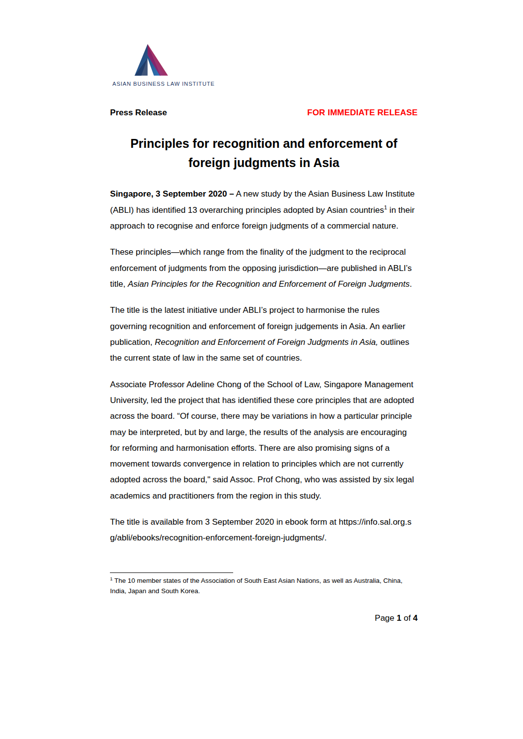ASIAN BUSINESS LAW INSTITUTE
Press Release FOR IMMEDIATE RELEASE
Principles for recognition and enforcement of foreign judgments in Asia
Singapore, 3 September 2020 – A new study by the Asian Business Law Institute (ABLI) has identified 13 overarching principles adopted by Asian countries1 in their approach to recognise and enforce foreign judgments of a commercial nature.
These principles—which range from the finality of the judgment to the reciprocal enforcement of judgments from the opposing jurisdiction—are published in ABLI’s title, Asian Principles for the Recognition and Enforcement of Foreign Judgments.
The title is the latest initiative under ABLI’s project to harmonise the rules governing recognition and enforcement of foreign judgements in Asia. An earlier publication, Recognition and Enforcement of Foreign Judgments in Asia, outlines the current state of law in the same set of countries.
Associate Professor Adeline Chong of the School of Law, Singapore Management University, led the project that has identified these core principles that are adopted across the board. “Of course, there may be variations in how a particular principle may be interpreted, but by and large, the results of the analysis are encouraging for reforming and harmonisation efforts. There are also promising signs of a movement towards convergence in relation to principles which are not currently adopted across the board," said Assoc. Prof Chong, who was assisted by six legal academics and practitioners from the region in this study.
The title is available from 3 September 2020 in ebook form at https://info.sal.org.sg/abli/ebooks/recognition-enforcement-foreign-judgments/.
1 The 10 member states of the Association of South East Asian Nations, as well as Australia, China, India, Japan and South Korea.
Page 1 of 4